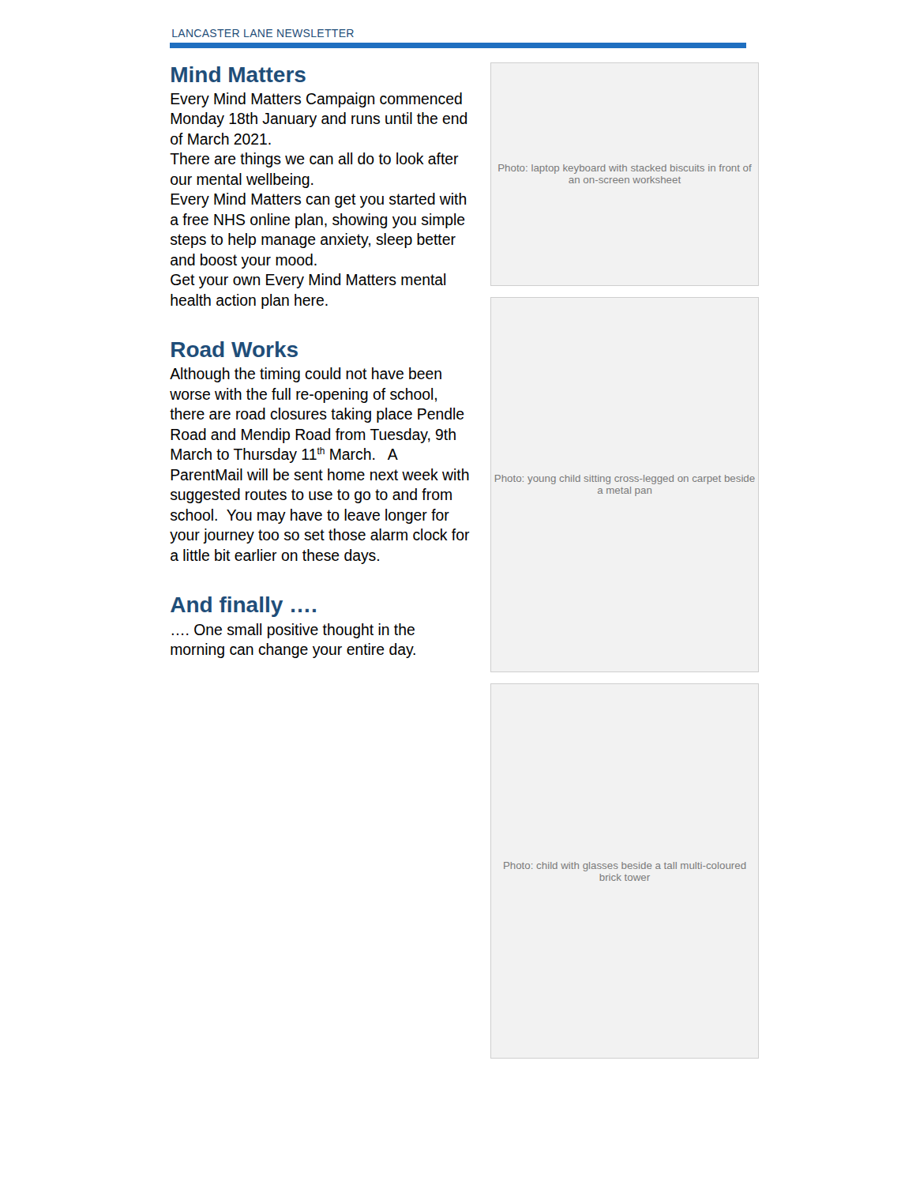LANCASTER LANE NEWSLETTER
Mind Matters
Every Mind Matters Campaign commenced Monday 18th January and runs until the end of March 2021.
There are things we can all do to look after our mental wellbeing.
Every Mind Matters can get you started with a free NHS online plan, showing you simple steps to help manage anxiety, sleep better and boost your mood.
Get your own Every Mind Matters mental health action plan here.
Road Works
Although the timing could not have been worse with the full re-opening of school, there are road closures taking place Pendle Road and Mendip Road from Tuesday, 9th March to Thursday 11th March. A ParentMail will be sent home next week with suggested routes to use to go to and from school. You may have to leave longer for your journey too so set those alarm clock for a little bit earlier on these days.
And finally ….
…. One small positive thought in the morning can change your entire day.
Photo: laptop keyboard with stacked biscuits in front of an on-screen worksheet
Photo: young child sitting cross-legged on carpet beside a metal pan
Photo: child with glasses beside a tall multi-coloured brick tower